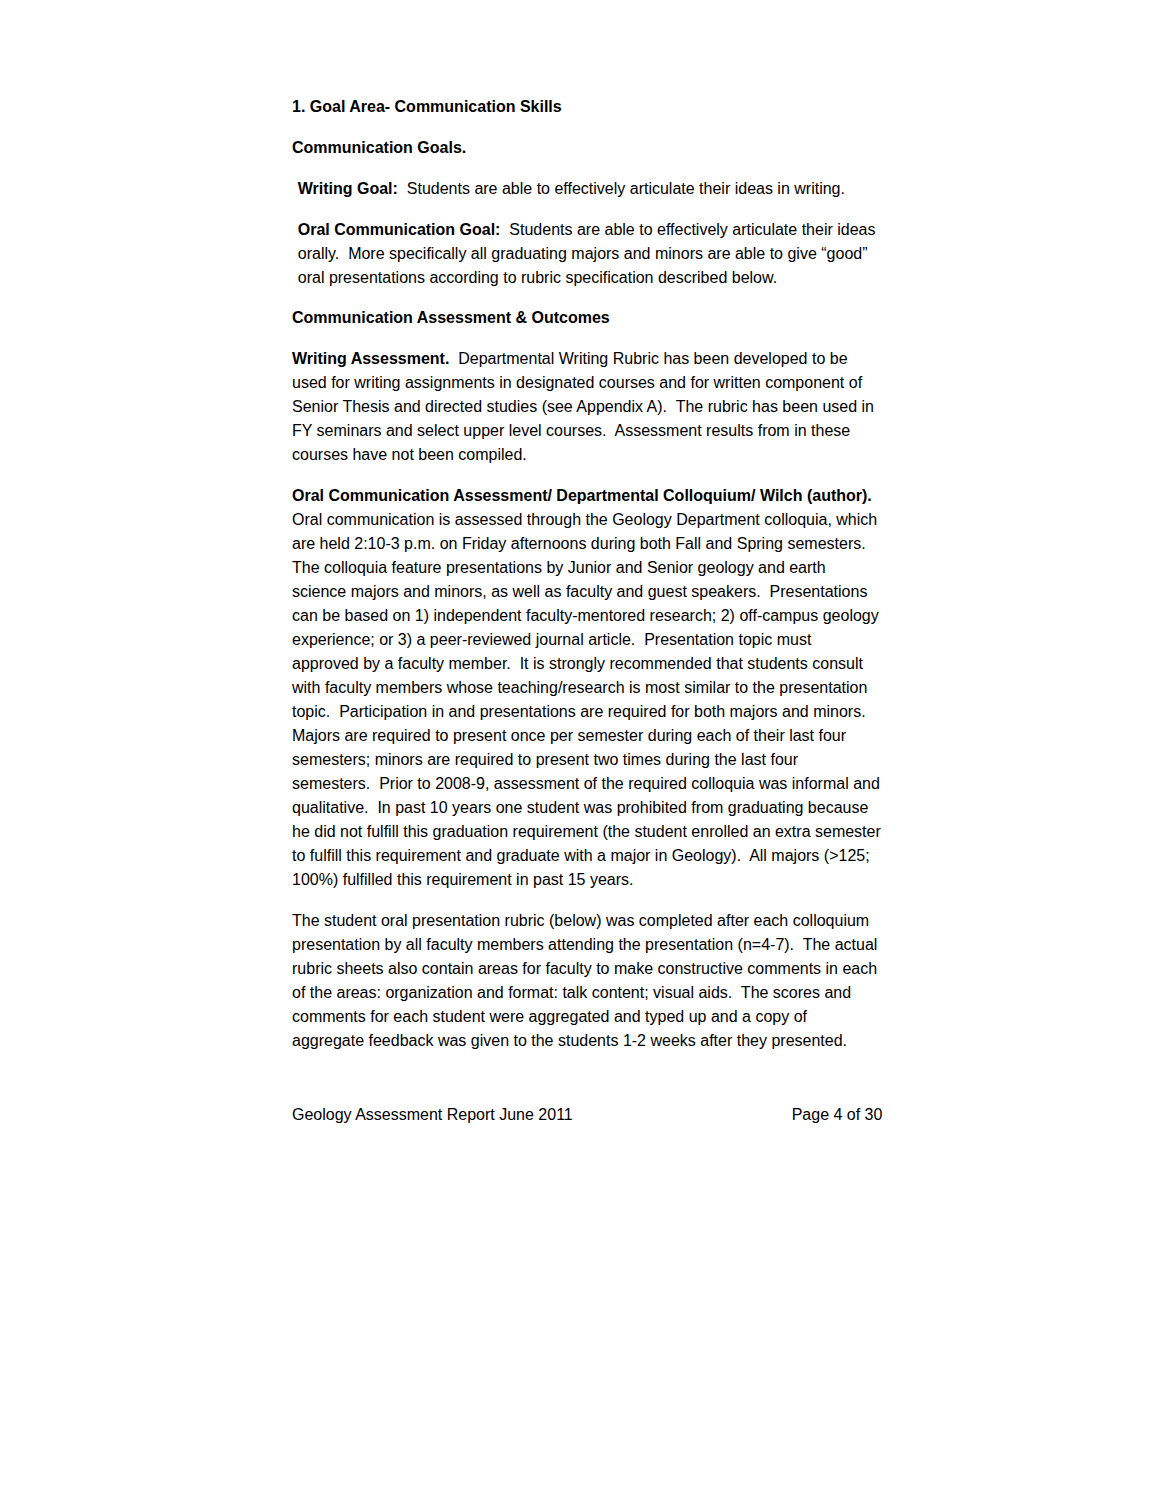1. Goal Area- Communication Skills
Communication Goals.
Writing Goal: Students are able to effectively articulate their ideas in writing.
Oral Communication Goal: Students are able to effectively articulate their ideas orally. More specifically all graduating majors and minors are able to give “good” oral presentations according to rubric specification described below.
Communication Assessment & Outcomes
Writing Assessment. Departmental Writing Rubric has been developed to be used for writing assignments in designated courses and for written component of Senior Thesis and directed studies (see Appendix A). The rubric has been used in FY seminars and select upper level courses. Assessment results from in these courses have not been compiled.
Oral Communication Assessment/ Departmental Colloquium/ Wilch (author). Oral communication is assessed through the Geology Department colloquia, which are held 2:10-3 p.m. on Friday afternoons during both Fall and Spring semesters. The colloquia feature presentations by Junior and Senior geology and earth science majors and minors, as well as faculty and guest speakers. Presentations can be based on 1) independent faculty-mentored research; 2) off-campus geology experience; or 3) a peer-reviewed journal article. Presentation topic must approved by a faculty member. It is strongly recommended that students consult with faculty members whose teaching/research is most similar to the presentation topic. Participation in and presentations are required for both majors and minors. Majors are required to present once per semester during each of their last four semesters; minors are required to present two times during the last four semesters. Prior to 2008-9, assessment of the required colloquia was informal and qualitative. In past 10 years one student was prohibited from graduating because he did not fulfill this graduation requirement (the student enrolled an extra semester to fulfill this requirement and graduate with a major in Geology). All majors (>125; 100%) fulfilled this requirement in past 15 years.
The student oral presentation rubric (below) was completed after each colloquium presentation by all faculty members attending the presentation (n=4-7). The actual rubric sheets also contain areas for faculty to make constructive comments in each of the areas: organization and format: talk content; visual aids. The scores and comments for each student were aggregated and typed up and a copy of aggregate feedback was given to the students 1-2 weeks after they presented.
Geology Assessment Report June 2011
Page 4 of 30